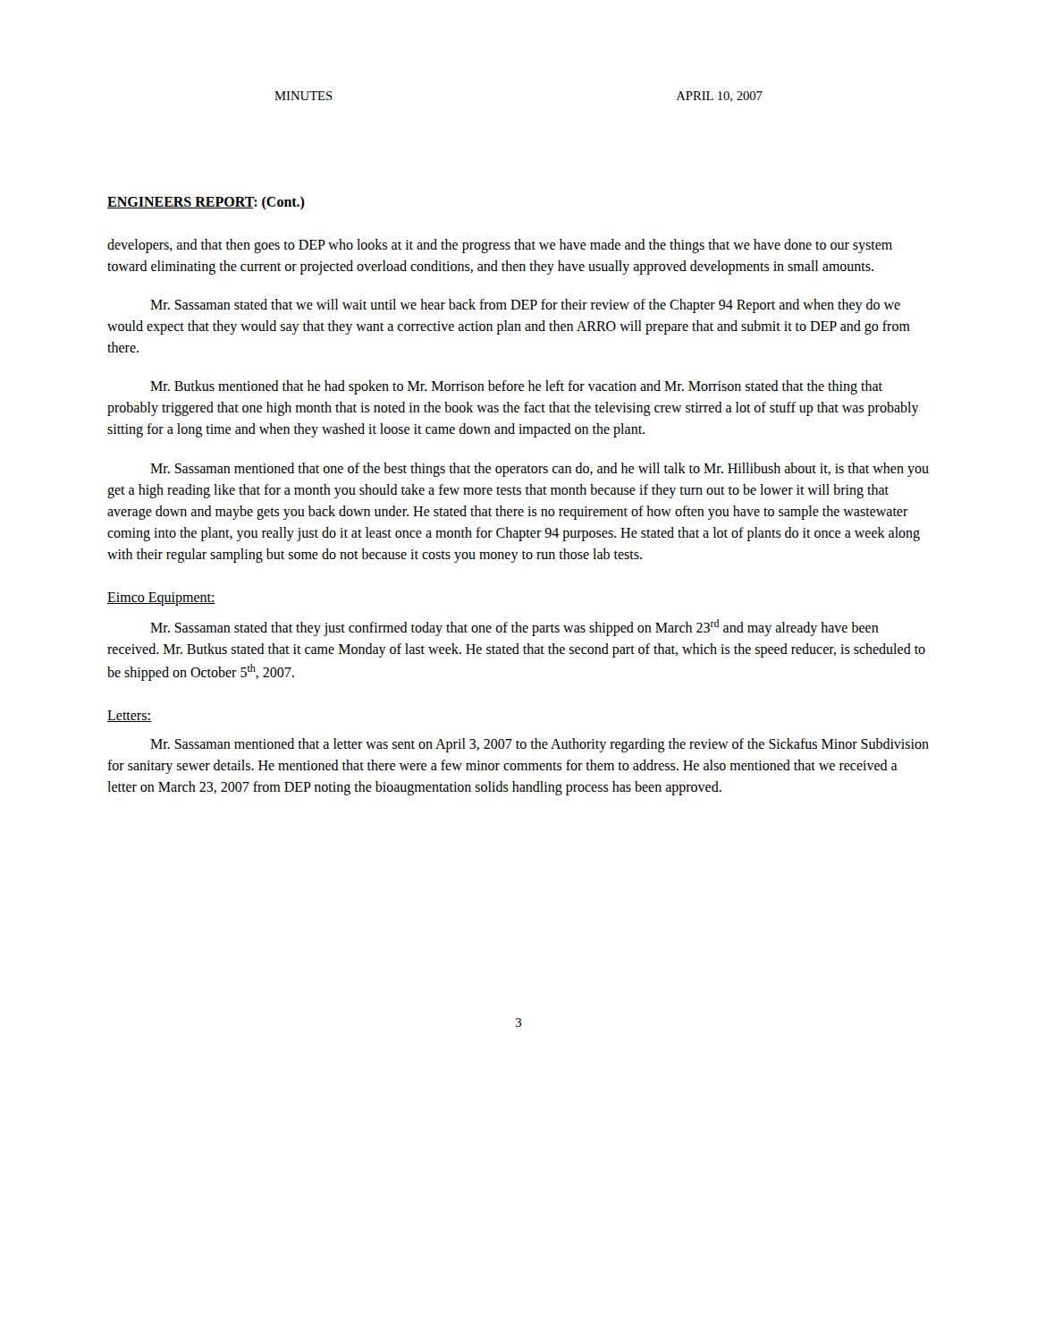MINUTES APRIL 10, 2007
ENGINEERS REPORT: (Cont.)
developers, and that then goes to DEP who looks at it and the progress that we have made and the things that we have done to our system toward eliminating the current or projected overload conditions, and then they have usually approved developments in small amounts.
Mr. Sassaman stated that we will wait until we hear back from DEP for their review of the Chapter 94 Report and when they do we would expect that they would say that they want a corrective action plan and then ARRO will prepare that and submit it to DEP and go from there.
Mr. Butkus mentioned that he had spoken to Mr. Morrison before he left for vacation and Mr. Morrison stated that the thing that probably triggered that one high month that is noted in the book was the fact that the televising crew stirred a lot of stuff up that was probably sitting for a long time and when they washed it loose it came down and impacted on the plant.
Mr. Sassaman mentioned that one of the best things that the operators can do, and he will talk to Mr. Hillibush about it, is that when you get a high reading like that for a month you should take a few more tests that month because if they turn out to be lower it will bring that average down and maybe gets you back down under. He stated that there is no requirement of how often you have to sample the wastewater coming into the plant, you really just do it at least once a month for Chapter 94 purposes. He stated that a lot of plants do it once a week along with their regular sampling but some do not because it costs you money to run those lab tests.
Eimco Equipment:
Mr. Sassaman stated that they just confirmed today that one of the parts was shipped on March 23rd and may already have been received. Mr. Butkus stated that it came Monday of last week. He stated that the second part of that, which is the speed reducer, is scheduled to be shipped on October 5th, 2007.
Letters:
Mr. Sassaman mentioned that a letter was sent on April 3, 2007 to the Authority regarding the review of the Sickafus Minor Subdivision for sanitary sewer details. He mentioned that there were a few minor comments for them to address. He also mentioned that we received a letter on March 23, 2007 from DEP noting the bioaugmentation solids handling process has been approved.
3